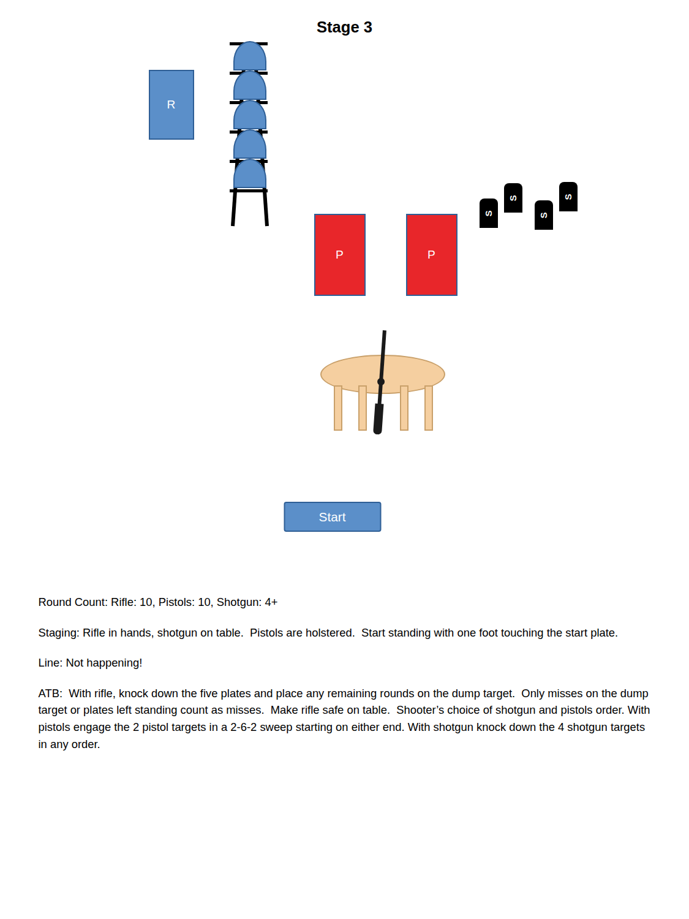Stage 3
R
P
P
S
S
S
S
Start
Round Count: Rifle: 10, Pistols: 10, Shotgun: 4+
Staging: Rifle in hands, shotgun on table. Pistols are holstered. Start standing with one foot touching the start plate.
Line: Not happening!
ATB: With rifle, knock down the five plates and place any remaining rounds on the dump target. Only misses on the dump target or plates left standing count as misses. Make rifle safe on table. Shooter’s choice of shotgun and pistols order. With pistols engage the 2 pistol targets in a 2-6-2 sweep starting on either end. With shotgun knock down the 4 shotgun targets in any order.